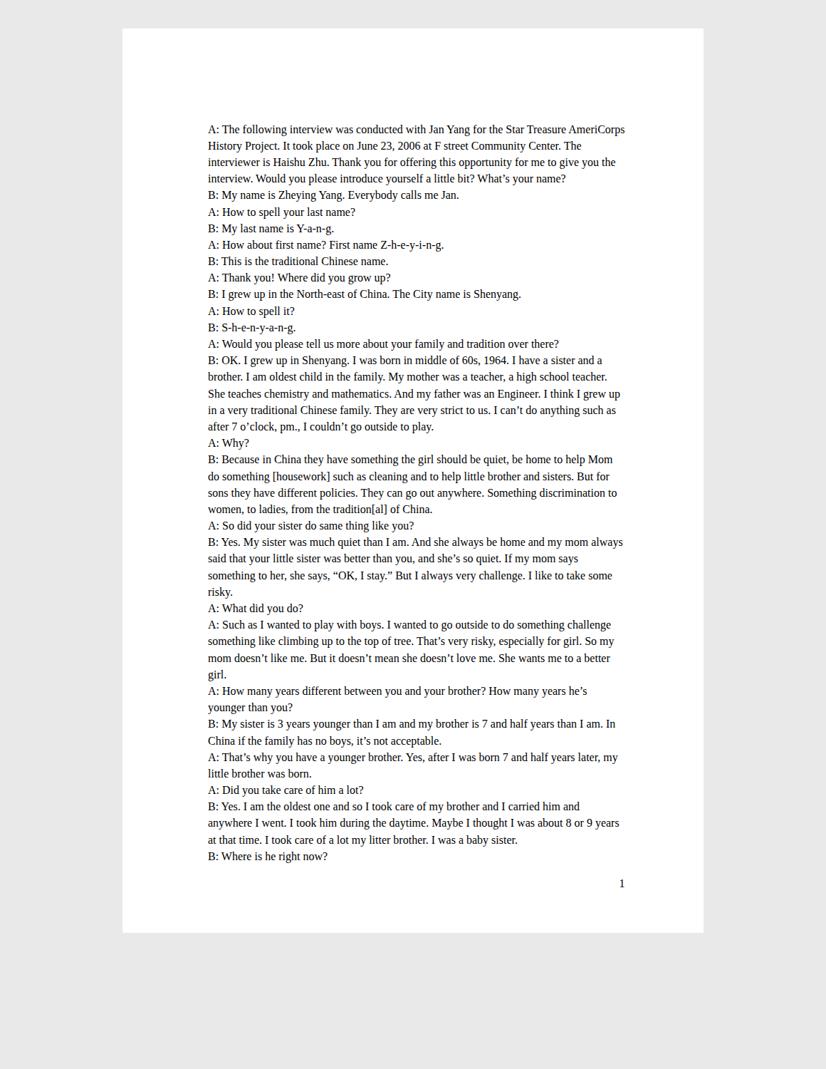A: The following interview was conducted with Jan Yang for the Star Treasure AmeriCorps History Project. It took place on June 23, 2006 at F street Community Center. The interviewer is Haishu Zhu. Thank you for offering this opportunity for me to give you the interview. Would you please introduce yourself a little bit? What’s your name?
B: My name is Zheying Yang. Everybody calls me Jan.
A: How to spell your last name?
B: My last name is Y-a-n-g.
A: How about first name? First name Z-h-e-y-i-n-g.
B: This is the traditional Chinese name.
A: Thank you! Where did you grow up?
B: I grew up in the North-east of China. The City name is Shenyang.
A: How to spell it?
B: S-h-e-n-y-a-n-g.
A: Would you please tell us more about your family and tradition over there?
B: OK. I grew up in Shenyang. I was born in middle of 60s, 1964. I have a sister and a brother. I am oldest child in the family. My mother was a teacher, a high school teacher. She teaches chemistry and mathematics. And my father was an Engineer. I think I grew up in a very traditional Chinese family. They are very strict to us. I can’t do anything such as after 7 o’clock, pm., I couldn’t go outside to play.
A: Why?
B: Because in China they have something the girl should be quiet, be home to help Mom do something [housework] such as cleaning and to help little brother and sisters. But for sons they have different policies. They can go out anywhere. Something discrimination to women, to ladies, from the tradition[al] of China.
A: So did your sister do same thing like you?
B: Yes. My sister was much quiet than I am. And she always be home and my mom always said that your little sister was better than you, and she’s so quiet. If my mom says something to her, she says, “OK, I stay.” But I always very challenge. I like to take some risky.
A: What did you do?
A: Such as I wanted to play with boys. I wanted to go outside to do something challenge something like climbing up to the top of tree. That’s very risky, especially for girl. So my mom doesn’t like me. But it doesn’t mean she doesn’t love me. She wants me to a better girl.
A: How many years different between you and your brother? How many years he’s younger than you?
B: My sister is 3 years younger than I am and my brother is 7 and half years than I am. In China if the family has no boys, it’s not acceptable.
A: That’s why you have a younger brother. Yes, after I was born 7 and half years later, my little brother was born.
A: Did you take care of him a lot?
B: Yes. I am the oldest one and so I took care of my brother and I carried him and anywhere I went. I took him during the daytime. Maybe I thought I was about 8 or 9 years at that time. I took care of a lot my litter brother. I was a baby sister.
B: Where is he right now?
1